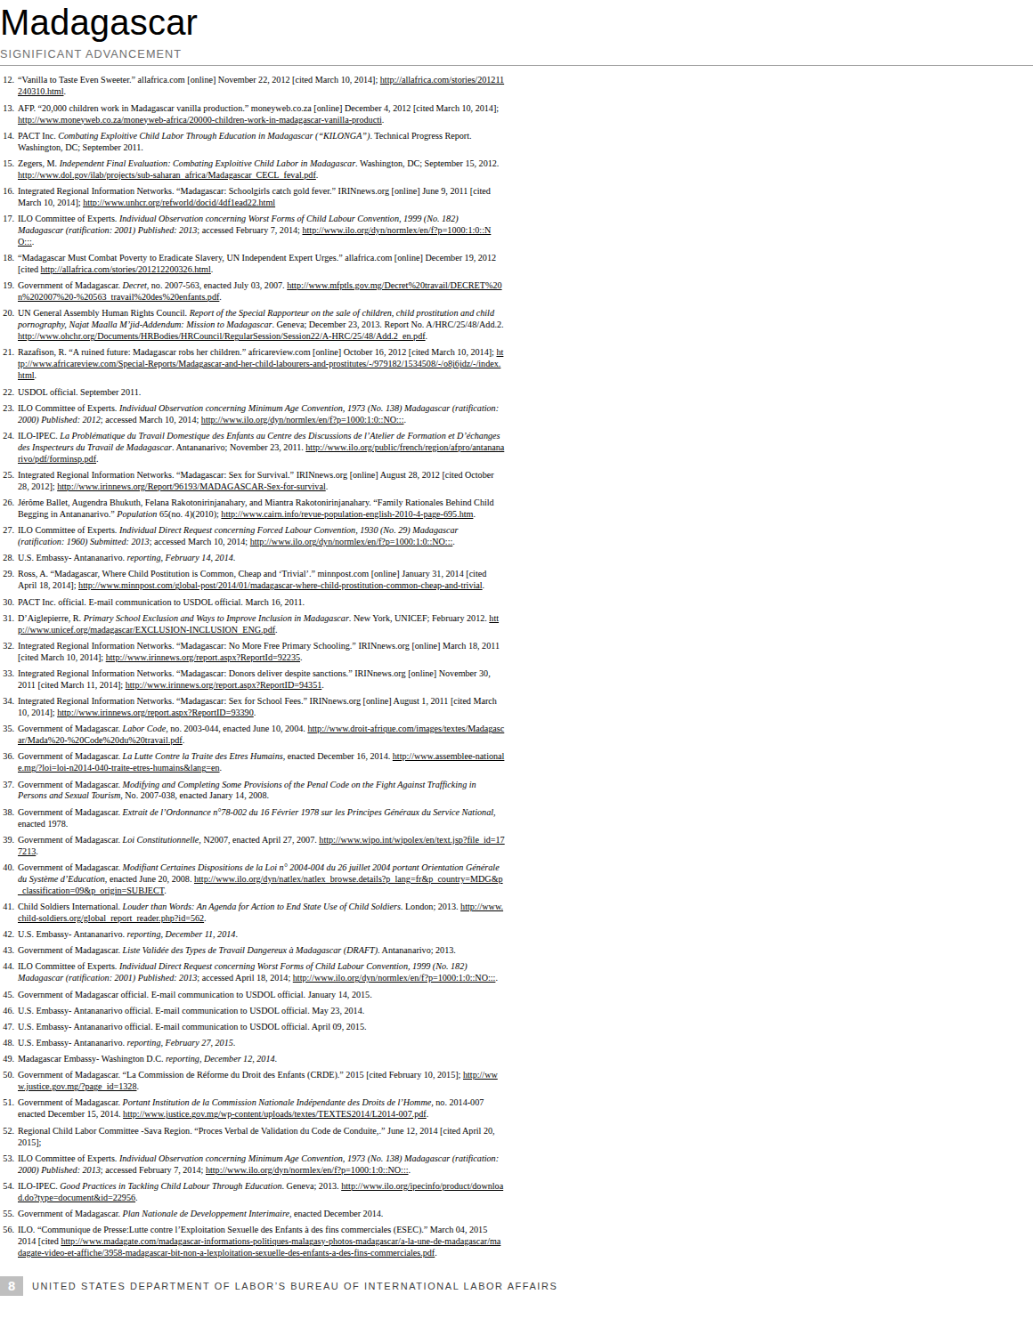Madagascar
Significant Advancement
12.“Vanilla to Taste Even Sweeter.” allafrica.com [online] November 22, 2012 [cited March 10, 2014]; http://allafrica.com/stories/201211240310.html.
13. AFP. “20,000 children work in Madagascar vanilla production.” moneyweb.co.za [online] December 4, 2012 [cited March 10, 2014]; http://www.moneyweb.co.za/moneyweb-africa/20000-children-work-in-madagascar-vanilla-producti.
14. PACT Inc. Combating Exploitive Child Labor Through Education in Madagascar (“KILONGA”). Technical Progress Report. Washington, DC; September 2011.
15. Zegers, M. Independent Final Evaluation: Combating Exploitive Child Labor in Madagascar. Washington, DC; September 15, 2012. http://www.dol.gov/ilab/projects/sub-saharan_africa/Madagascar_CECL_feval.pdf.
16. Integrated Regional Information Networks. “Madagascar: Schoolgirls catch gold fever.” IRINnews.org [online] June 9, 2011 [cited March 10, 2014]; http://www.unhcr.org/refworld/docid/4df1ead22.html
17. ILO Committee of Experts. Individual Observation concerning Worst Forms of Child Labour Convention, 1999 (No. 182) Madagascar (ratification: 2001) Published: 2013; accessed February 7, 2014; http://www.ilo.org/dyn/normlex/en/f?p=1000:1:0::NO:::.
18.“Madagascar Must Combat Poverty to Eradicate Slavery, UN Independent Expert Urges.” allafrica.com [online] December 19, 2012 [cited http://allafrica.com/stories/201212200326.html.
19. Government of Madagascar. Decret, no. 2007-563, enacted July 03, 2007. http://www.mfptls.gov.mg/Decret%20travail/DECRET%20n%202007%20-%20563_travail%20des%20enfants.pdf.
20. UN General Assembly Human Rights Council. Report of the Special Rapporteur on the sale of children, child prostitution and child pornography, Najat Maalla M’jid-Addendum: Mission to Madagascar. Geneva; December 23, 2013. Report No. A/HRC/25/48/Add.2. http://www.ohchr.org/Documents/HRBodies/HRCouncil/RegularSession/Session22/A-HRC/25/48/Add.2_en.pdf.
21. Razafison, R. “A ruined future: Madagascar robs her children.” africareview.com [online] October 16, 2012 [cited March 10, 2014]; http://www.africareview.com/Special-Reports/Madagascar-and-her-child-labourers-and-prostitutes/-/979182/1534508/-/o8j6jdz/-/index.html.
22. USDOL official. September 2011.
23. ILO Committee of Experts. Individual Observation concerning Minimum Age Convention, 1973 (No. 138) Madagascar (ratification: 2000) Published: 2012; accessed March 10, 2014; http://www.ilo.org/dyn/normlex/en/f?p=1000:1:0::NO:::.
24. ILO-IPEC. La Problématique du Travail Domestique des Enfants au Centre des Discussions de l’Atelier de Formation et D’échanges des Inspecteurs du Travail de Madagascar. Antananarivo; November 23, 2011. http://www.ilo.org/public/french/region/afpro/antananarivo/pdf/forminsp.pdf.
25. Integrated Regional Information Networks. “Madagascar: Sex for Survival.” IRINnews.org [online] August 28, 2012 [cited October 28, 2012]; http://www.irinnews.org/Report/96193/MADAGASCAR-Sex-for-survival.
26. Jérôme Ballet, Augendra Bhukuth, Felana Rakotonirinjanahary, and Miantra Rakotonirinjanahary. “Family Rationales Behind Child Begging in Antananarivo.” Population 65(no. 4)(2010); http://www.cairn.info/revue-population-english-2010-4-page-695.htm.
27. ILO Committee of Experts. Individual Direct Request concerning Forced Labour Convention, 1930 (No. 29) Madagascar (ratification: 1960) Submitted: 2013; accessed March 10, 2014; http://www.ilo.org/dyn/normlex/en/f?p=1000:1:0::NO:::.
28. U.S. Embassy- Antananarivo. reporting, February 14, 2014.
29. Ross, A. “Madagascar, Where Child Postitution is Common, Cheap and ‘Trivial’.” minnpost.com [online] January 31, 2014 [cited April 18, 2014]; http://www.minnpost.com/global-post/2014/01/madagascar-where-child-prostitution-common-cheap-and-trivial.
30. PACT Inc. official. E-mail communication to USDOL official. March 16, 2011.
31. D’Aiglepierre, R. Primary School Exclusion and Ways to Improve Inclusion in Madagascar. New York, UNICEF; February 2012. http://www.unicef.org/madagascar/EXCLUSION-INCLUSION_ENG.pdf.
32. Integrated Regional Information Networks. “Madagascar: No More Free Primary Schooling.” IRINnews.org [online] March 18, 2011 [cited March 10, 2014]; http://www.irinnews.org/report.aspx?ReportId=92235.
33. Integrated Regional Information Networks. “Madagascar: Donors deliver despite sanctions.” IRINnews.org [online] November 30, 2011 [cited March 11, 2014]; http://www.irinnews.org/report.aspx?ReportID=94351.
34. Integrated Regional Information Networks. “Madagascar: Sex for School Fees.” IRINnews.org [online] August 1, 2011 [cited March 10, 2014]; http://www.irinnews.org/report.aspx?ReportID=93390.
35. Government of Madagascar. Labor Code, no. 2003-044, enacted June 10, 2004. http://www.droit-afrique.com/images/textes/Madagascar/Mada%20-%20Code%20du%20travail.pdf.
36. Government of Madagascar. La Lutte Contre la Traite des Etres Humains, enacted December 16, 2014. http://www.assemblee-nationale.mg/?loi=loi-n2014-040-traite-etres-humains&lang=en.
37. Government of Madagascar. Modifying and Completing Some Provisions of the Penal Code on the Fight Against Trafficking in Persons and Sexual Tourism, No. 2007-038, enacted Janary 14, 2008.
38. Government of Madagascar. Extrait de l’Ordonnance n°78-002 du 16 Février 1978 sur les Principes Généraux du Service National, enacted 1978.
39. Government of Madagascar. Loi Constitutionnelle, N2007, enacted April 27, 2007. http://www.wipo.int/wipolex/en/text.jsp?file_id=177213.
40. Government of Madagascar. Modifiant Certaines Dispositions de la Loi n° 2004-004 du 26 juillet 2004 portant Orientation Générale du Système d’Education, enacted June 20, 2008. http://www.ilo.org/dyn/natlex/natlex_browse.details?p_lang=fr&p_country=MDG&p_classification=09&p_origin=SUBJECT.
41. Child Soldiers International. Louder than Words: An Agenda for Action to End State Use of Child Soldiers. London; 2013. http://www.child-soldiers.org/global_report_reader.php?id=562.
42. U.S. Embassy- Antananarivo. reporting, December 11, 2014.
43. Government of Madagascar. Liste Validée des Types de Travail Dangereux à Madagascar (DRAFT). Antananarivo; 2013.
44. ILO Committee of Experts. Individual Direct Request concerning Worst Forms of Child Labour Convention, 1999 (No. 182) Madagascar (ratification: 2001) Published: 2013; accessed April 18, 2014; http://www.ilo.org/dyn/normlex/en/f?p=1000:1:0::NO:::.
45. Government of Madagascar official. E-mail communication to USDOL official. January 14, 2015.
46. U.S. Embassy- Antananarivo official. E-mail communication to USDOL official. May 23, 2014.
47. U.S. Embassy- Antananarivo official. E-mail communication to USDOL official. April 09, 2015.
48. U.S. Embassy- Antananarivo. reporting, February 27, 2015.
49. Madagascar Embassy- Washington D.C. reporting, December 12, 2014.
50. Government of Madagascar. “La Commission de Réforme du Droit des Enfants (CRDE).” 2015 [cited February 10, 2015]; http://www.justice.gov.mg/?page_id=1328.
51. Government of Madagascar. Portant Institution de la Commission Nationale Indépendante des Droits de l’Homme, no. 2014-007 enacted December 15, 2014. http://www.justice.gov.mg/wp-content/uploads/textes/TEXTES2014/L2014-007.pdf.
52. Regional Child Labor Committee -Sava Region. “Proces Verbal de Validation du Code de Conduite,.” June 12, 2014 [cited April 20, 2015];
53. ILO Committee of Experts. Individual Observation concerning Minimum Age Convention, 1973 (No. 138) Madagascar (ratification: 2000) Published: 2013; accessed February 7, 2014; http://www.ilo.org/dyn/normlex/en/f?p=1000:1:0::NO:::.
54. ILO-IPEC. Good Practices in Tackling Child Labour Through Education. Geneva; 2013. http://www.ilo.org/ipecinfo/product/download.do?type=document&id=22956.
55. Government of Madagascar. Plan Nationale de Developpement Interimaire, enacted December 2014.
56. ILO. “Communique de Presse:Lutte contre l’Exploitation Sexuelle des Enfants à des fins commerciales (ESEC).” March 04, 2015 2014 [cited http://www.madagate.com/madagascar-informations-politiques-malagasy-photos-madagascar/a-la-une-de-madagascar/madagate-video-et-affiche/3958-madagascar-bit-non-a-lexploitation-sexuelle-des-enfants-a-des-fins-commerciales.pdf.
8
United States Department of Labor’s Bureau of International Labor Affairs